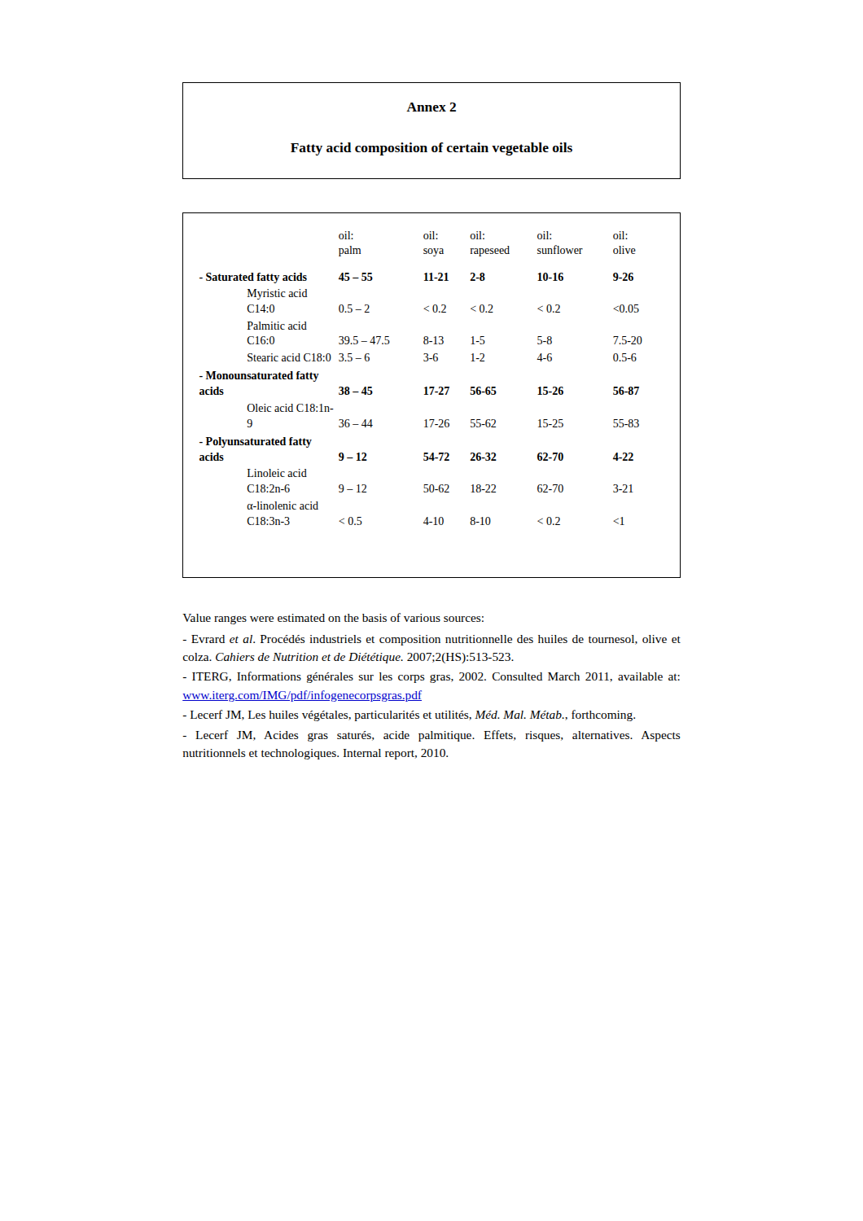Annex 2
Fatty acid composition of certain vegetable oils
| | oil: palm | oil: soya | oil: rapeseed | oil: sunflower | oil: olive |
| --- | --- | --- | --- | --- | --- |
| - Saturated fatty acids | 45 – 55 | 11-21 | 2-8 | 10-16 | 9-26 |
| Myristic acid C14:0 | 0.5 – 2 | < 0.2 | < 0.2 | < 0.2 | <0.05 |
| Palmitic acid C16:0 | 39.5 – 47.5 | 8-13 | 1-5 | 5-8 | 7.5-20 |
| Stearic acid C18:0 | 3.5 – 6 | 3-6 | 1-2 | 4-6 | 0.5-6 |
| - Monounsaturated fatty acids | 38 – 45 | 17-27 | 56-65 | 15-26 | 56-87 |
| Oleic acid C18:1n-9 | 36 – 44 | 17-26 | 55-62 | 15-25 | 55-83 |
| - Polyunsaturated fatty acids | 9 – 12 | 54-72 | 26-32 | 62-70 | 4-22 |
| Linoleic acid C18:2n-6 | 9 – 12 | 50-62 | 18-22 | 62-70 | 3-21 |
| α-linolenic acid C18:3n-3 | < 0.5 | 4-10 | 8-10 | < 0.2 | <1 |
Value ranges were estimated on the basis of various sources:
- Evrard et al. Procédés industriels et composition nutritionnelle des huiles de tournesol, olive et colza. Cahiers de Nutrition et de Diététique. 2007;2(HS):513-523.
- ITERG, Informations générales sur les corps gras, 2002. Consulted March 2011, available at: www.iterg.com/IMG/pdf/infogenecorpsgras.pdf
- Lecerf JM, Les huiles végétales, particularités et utilités, Méd. Mal. Métab., forthcoming.
- Lecerf JM, Acides gras saturés, acide palmitique. Effets, risques, alternatives. Aspects nutritionnels et technologiques. Internal report, 2010.